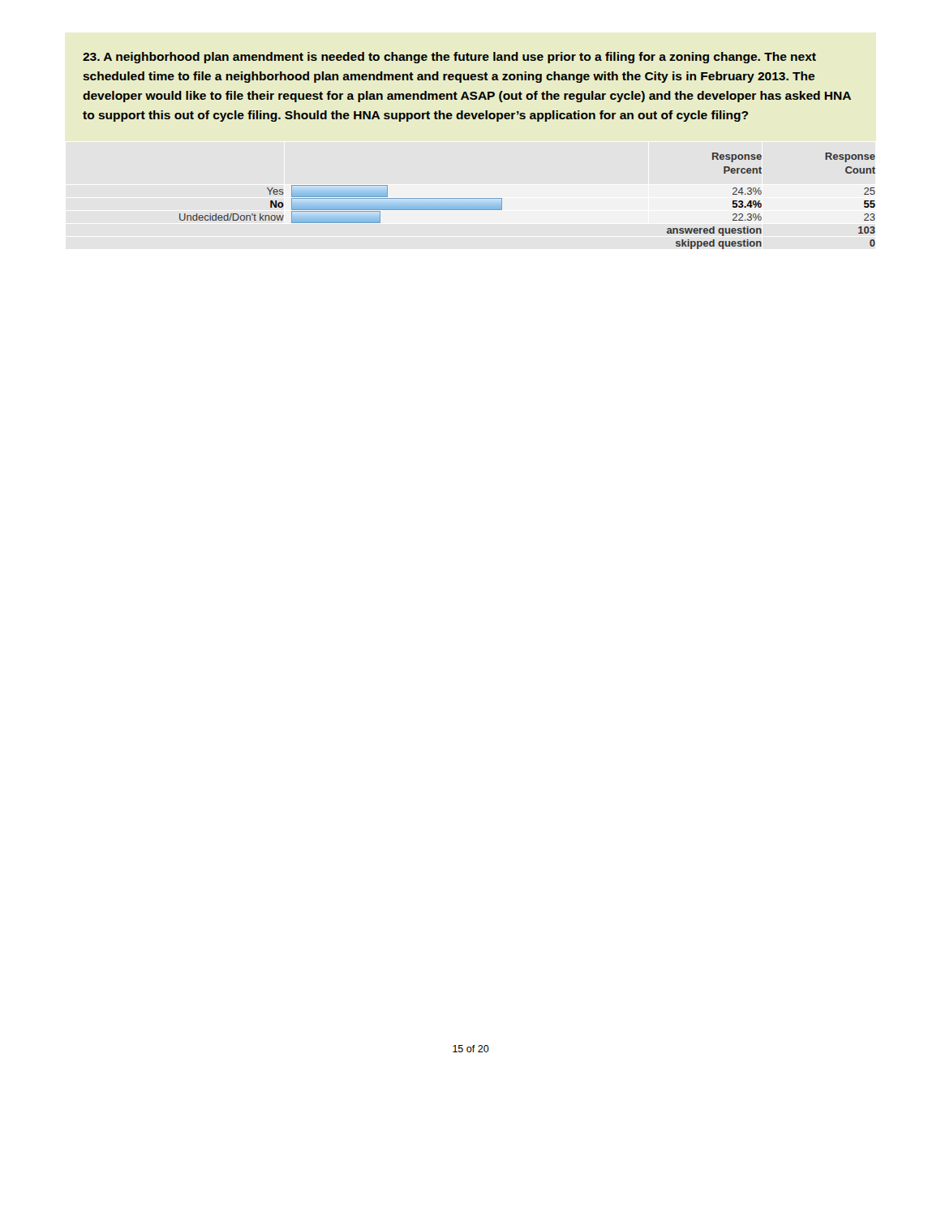23. A neighborhood plan amendment is needed to change the future land use prior to a filing for a zoning change. The next scheduled time to file a neighborhood plan amendment and request a zoning change with the City is in February 2013. The developer would like to file their request for a plan amendment ASAP (out of the regular cycle) and the developer has asked HNA to support this out of cycle filing. Should the HNA support the developer’s application for an out of cycle filing?
| | | Response Percent | Response Count |
| Yes | | 24.3% | 25 |
| No | | 53.4% | 55 |
| Undecided/Don't know | | 22.3% | 23 |
| answered question | 103 |
| skipped question | 0 |
15 of 20